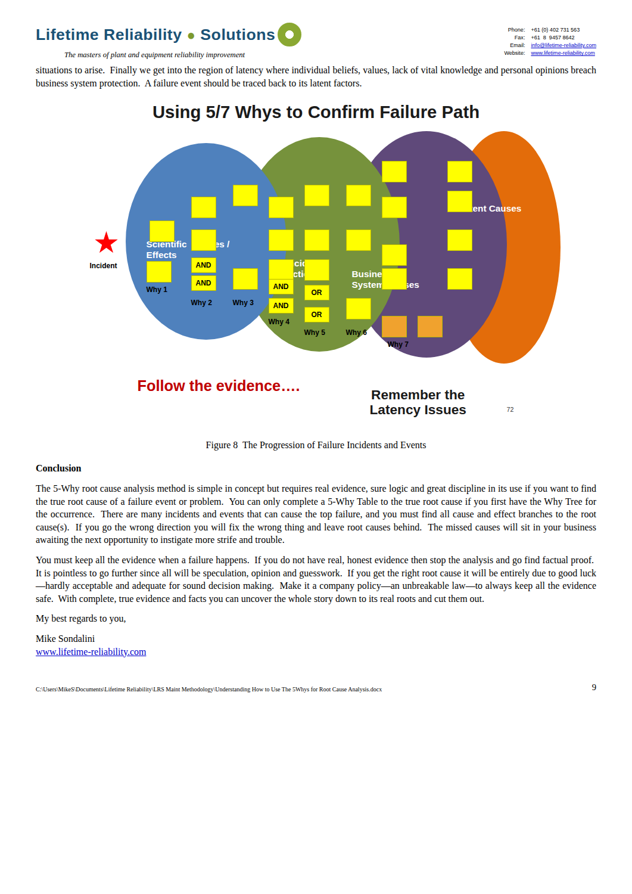Lifetime Reliability ● Solutions
The masters of plant and equipment reliability improvement
| Phone: | +61 (0) 402 731 563 |
| Fax: | +61 8 9457 8642 |
| Email: | info@lifetime-reliability.com |
| Website: | www.lifetime-reliability.com |
situations to arise. Finally we get into the region of latency where individual beliefs, values, lack of vital knowledge and personal opinions breach business system protection. A failure event should be traced back to its latent factors.
Using 5/7 Whys to Confirm Failure Path
Incident
Scientific Causes /
Effects
AND
AND
Why 1
Why 2
Why 3
Incident
Actions
AND
AND
OR
OR
Why 4
Why 5
Business
System Causes
Why 6
Why 7
Latent Causes
Follow the evidence….
Remember the
Latency Issues
72
Figure 8 The Progression of Failure Incidents and Events
Conclusion
The 5-Why root cause analysis method is simple in concept but requires real evidence, sure logic and great discipline in its use if you want to find the true root cause of a failure event or problem. You can only complete a 5-Why Table to the true root cause if you first have the Why Tree for the occurrence. There are many incidents and events that can cause the top failure, and you must find all cause and effect branches to the root cause(s). If you go the wrong direction you will fix the wrong thing and leave root causes behind. The missed causes will sit in your business awaiting the next opportunity to instigate more strife and trouble.
You must keep all the evidence when a failure happens. If you do not have real, honest evidence then stop the analysis and go find factual proof. It is pointless to go further since all will be speculation, opinion and guesswork. If you get the right root cause it will be entirely due to good luck—hardly acceptable and adequate for sound decision making. Make it a company policy—an unbreakable law—to always keep all the evidence safe. With complete, true evidence and facts you can uncover the whole story down to its real roots and cut them out.
My best regards to you,
Mike Sondalini
www.lifetime-reliability.com
C:\Users\MikeS\Documents\Lifetime Reliability\LRS Maint Methodology\Understanding How to Use The 5Whys for Root Cause Analysis.docx
9